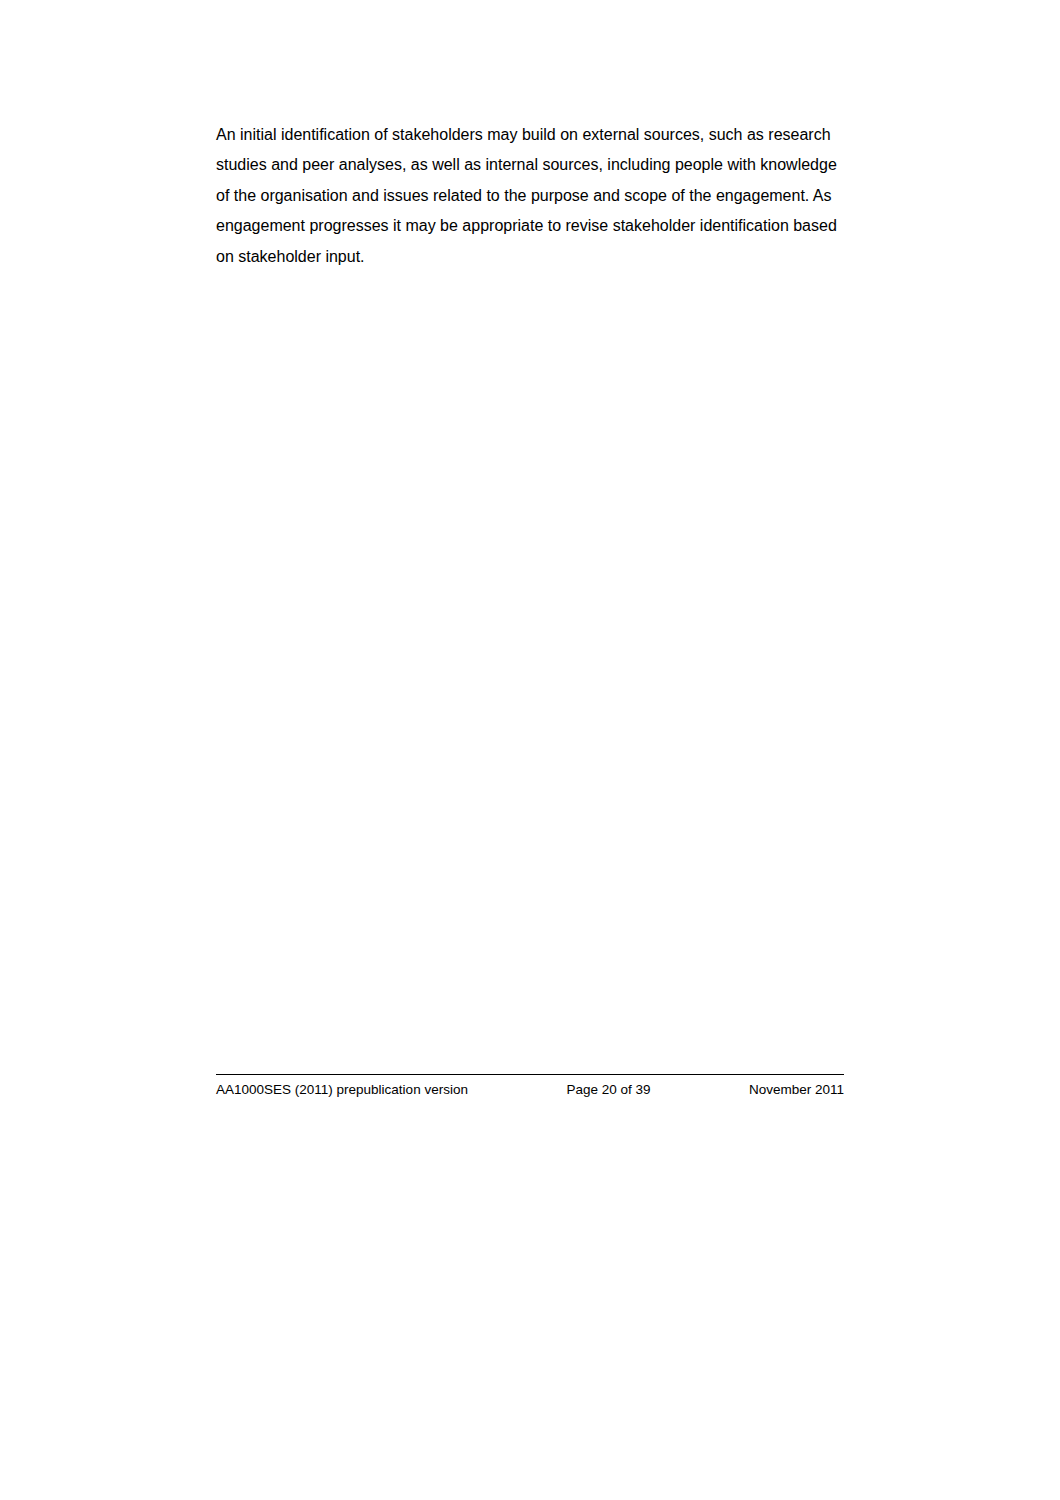An initial identification of stakeholders may build on external sources, such as research studies and peer analyses, as well as internal sources, including people with knowledge of the organisation and issues related to the purpose and scope of the engagement. As engagement progresses it may be appropriate to revise stakeholder identification based on stakeholder input.
AA1000SES (2011) prepublication version Page 20 of 39 November 2011